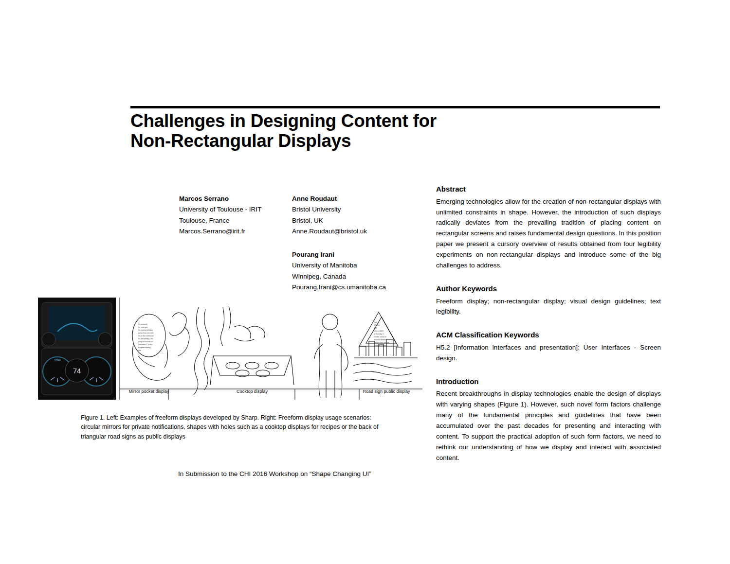Challenges in Designing Content for
Non-Rectangular Displays
Marcos Serrano
University of Toulouse - IRIT
Toulouse, France
Marcos.Serrano@irit.fr
Anne Roudaut
Bristol University
Bristol, UK
Anne.Roudaut@bristol.uk
Pourang Irani
University of Manitoba
Winnipeg, Canada
Pourang.Irani@cs.umanitoba.ca
74 4400 It's essential for invite you the coming birthday party of our son from me at the celebration his 3rd birthday. The party will be held on December 2, at the Kingdom skating rink. Mirror pocket display Cooktop display It's a NFL Fan Rally return in 2013 on Saturday 3 October, ahead of the match between the New York Jets and the Miami Dolphins Road sign public display
Figure 1. Left: Examples of freeform displays developed by Sharp. Right: Freeform display usage scenarios: circular mirrors for private notifications, shapes with holes such as a cooktop displays for recipes or the back of triangular road signs as public displays
In Submission to the CHI 2016 Workshop on “Shape Changing UI”
Abstract
Emerging technologies allow for the creation of non-rectangular displays with unlimited constraints in shape. However, the introduction of such displays radically deviates from the prevailing tradition of placing content on rectangular screens and raises fundamental design questions. In this position paper we present a cursory overview of results obtained from four legibility experiments on non-rectangular displays and introduce some of the big challenges to address.
Author Keywords
Freeform display; non-rectangular display; visual design guidelines; text legibility.
ACM Classification Keywords
H5.2 [Information interfaces and presentation]: User Interfaces - Screen design.
Introduction
Recent breakthroughs in display technologies enable the design of displays with varying shapes (Figure 1). However, such novel form factors challenge many of the fundamental principles and guidelines that have been accumulated over the past decades for presenting and interacting with content. To support the practical adoption of such form factors, we need to rethink our understanding of how we display and interact with associated content.